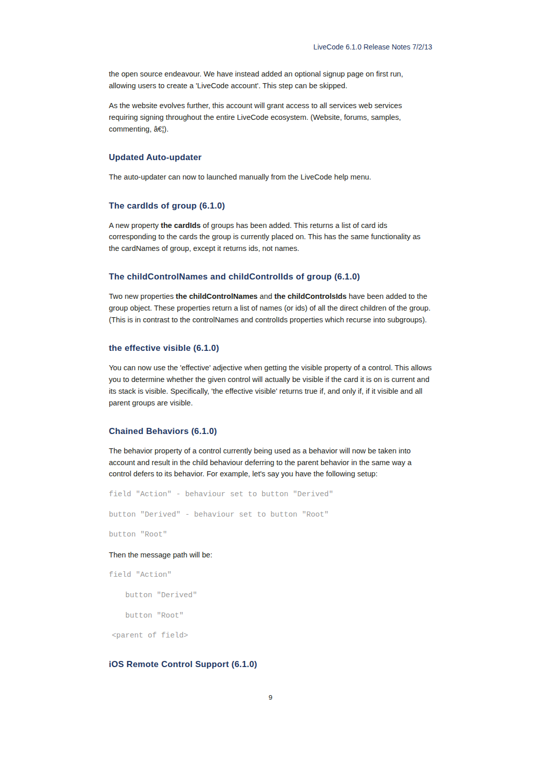LiveCode 6.1.0 Release Notes 7/2/13
the open source endeavour. We have instead added an optional signup page on first run, allowing users to create a 'LiveCode account'. This step can be skipped.
As the website evolves further, this account will grant access to all services web services requiring signing throughout the entire LiveCode ecosystem. (Website, forums, samples, commenting, â€¦).
Updated Auto-updater
The auto-updater can now to launched manually from the LiveCode help menu.
The cardIds of group (6.1.0)
A new property the cardIds of groups has been added. This returns a list of card ids corresponding to the cards the group is currently placed on. This has the same functionality as the cardNames of group, except it returns ids, not names.
The childControlNames and childControlIds of group (6.1.0)
Two new properties the childControlNames and the childControlsIds have been added to the group object. These properties return a list of names (or ids) of all the direct children of the group. (This is in contrast to the controlNames and controlIds properties which recurse into subgroups).
the effective visible (6.1.0)
You can now use the 'effective' adjective when getting the visible property of a control. This allows you to determine whether the given control will actually be visible if the card it is on is current and its stack is visible. Specifically, 'the effective visible' returns true if, and only if, if it visible and all parent groups are visible.
Chained Behaviors (6.1.0)
The behavior property of a control currently being used as a behavior will now be taken into account and result in the child behaviour deferring to the parent behavior in the same way a control defers to its behavior. For example, let's say you have the following setup:
field "Action" - behaviour set to button "Derived"
button "Derived" - behaviour set to button "Root"
button "Root"
Then the message path will be:
field "Action"
button "Derived"
button "Root"
<parent of field>
iOS Remote Control Support (6.1.0)
9